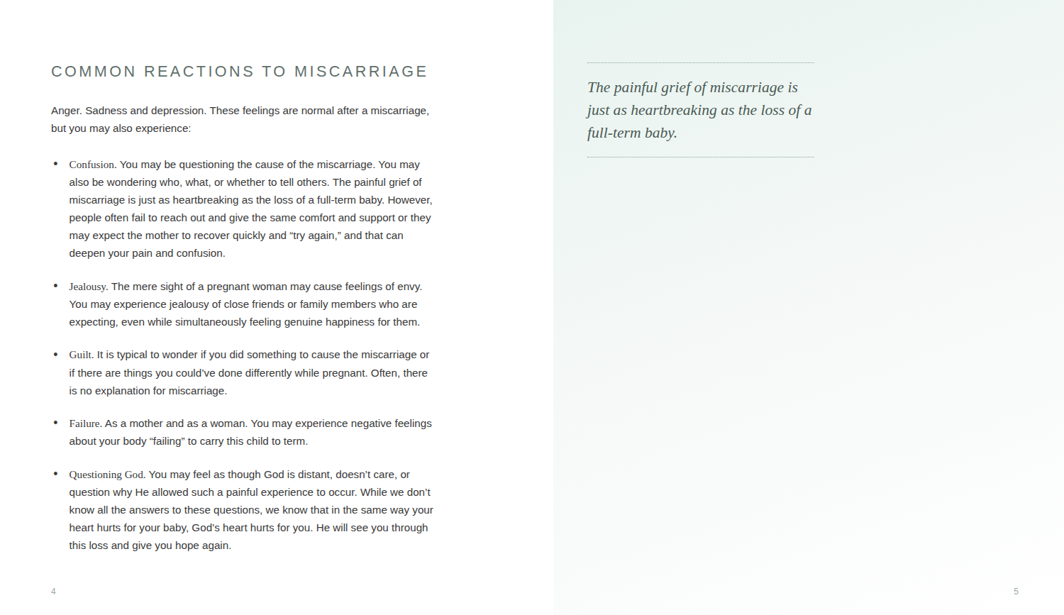Common Reactions to Miscarriage
Anger. Sadness and depression. These feelings are normal after a miscarriage, but you may also experience:
Confusion. You may be questioning the cause of the miscarriage. You may also be wondering who, what, or whether to tell others. The painful grief of miscarriage is just as heartbreaking as the loss of a full-term baby. However, people often fail to reach out and give the same comfort and support or they may expect the mother to recover quickly and “try again,” and that can deepen your pain and confusion.
Jealousy. The mere sight of a pregnant woman may cause feelings of envy. You may experience jealousy of close friends or family members who are expecting, even while simultaneously feeling genuine happiness for them.
Guilt. It is typical to wonder if you did something to cause the miscarriage or if there are things you could’ve done differently while pregnant. Often, there is no explanation for miscarriage.
Failure. As a mother and as a woman. You may experience negative feelings about your body “failing” to carry this child to term.
Questioning God. You may feel as though God is distant, doesn’t care, or question why He allowed such a painful experience to occur. While we don’t know all the answers to these questions, we know that in the same way your heart hurts for your baby, God’s heart hurts for you. He will see you through this loss and give you hope again.
4
The painful grief of miscarriage is just as heartbreaking as the loss of a full-term baby.
5